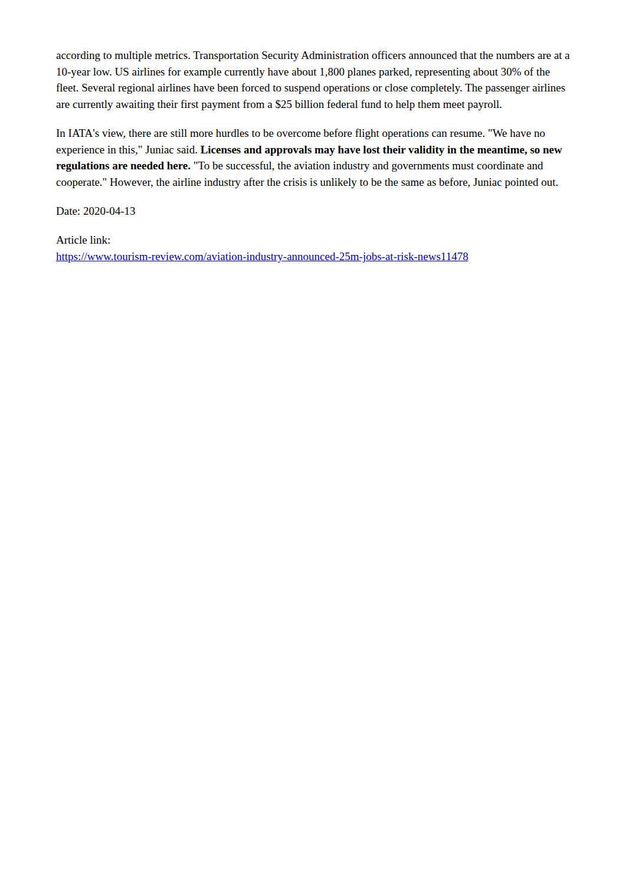according to multiple metrics. Transportation Security Administration officers announced that the numbers are at a 10-year low. US airlines for example currently have about 1,800 planes parked, representing about 30% of the fleet. Several regional airlines have been forced to suspend operations or close completely. The passenger airlines are currently awaiting their first payment from a $25 billion federal fund to help them meet payroll.
In IATA's view, there are still more hurdles to be overcome before flight operations can resume. "We have no experience in this," Juniac said. Licenses and approvals may have lost their validity in the meantime, so new regulations are needed here. "To be successful, the aviation industry and governments must coordinate and cooperate." However, the airline industry after the crisis is unlikely to be the same as before, Juniac pointed out.
Date: 2020-04-13
Article link:
https://www.tourism-review.com/aviation-industry-announced-25m-jobs-at-risk-news11478